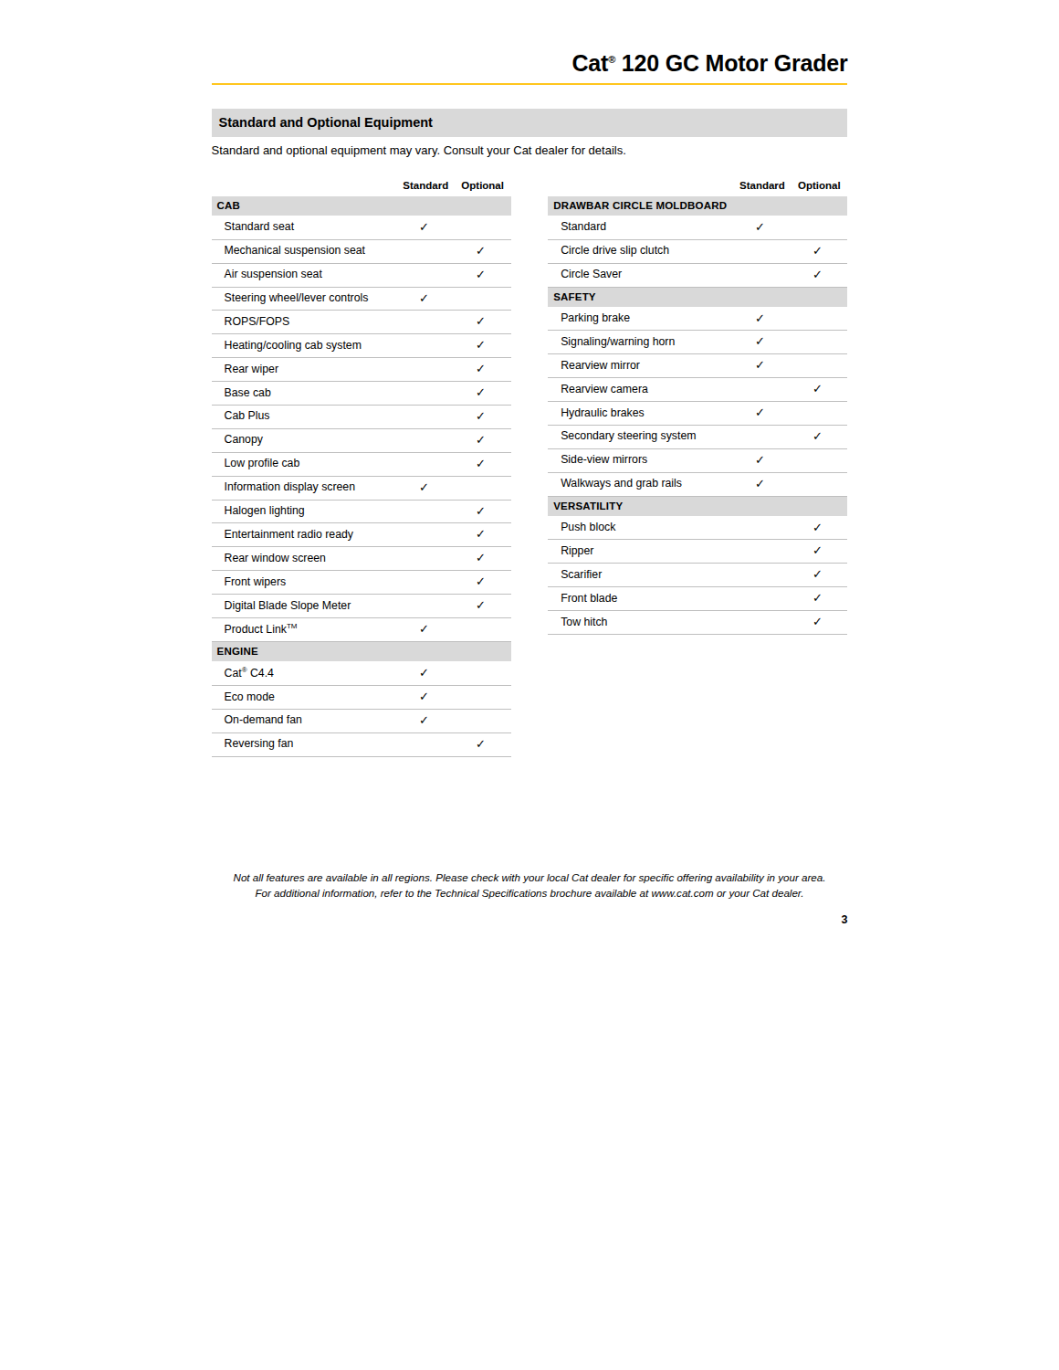Cat® 120 GC Motor Grader
Standard and Optional Equipment
Standard and optional equipment may vary. Consult your Cat dealer for details.
| | Standard | Optional |
| --- | --- | --- |
| CAB |
| Standard seat | | |
| Mechanical suspension seat | | |
| Air suspension seat | | |
| Steering wheel/lever controls | | |
| ROPS/FOPS | | |
| Heating/cooling cab system | | |
| Rear wiper | | |
| Base cab | | |
| Cab Plus | | |
| Canopy | | |
| Low profile cab | | |
| Information display screen | | |
| Halogen lighting | | |
| Entertainment radio ready | | |
| Rear window screen | | |
| Front wipers | | |
| Digital Blade Slope Meter | | |
| Product Link TM | | |
| ENGINE |
| Cat ® C4.4 | | |
| Eco mode | | |
| On-demand fan | | |
| Reversing fan | | |
| | Standard | Optional |
| --- | --- | --- |
| DRAWBAR CIRCLE MOLDBOARD |
| Standard | | |
| Circle drive slip clutch | | |
| Circle Saver | | |
| SAFETY |
| Parking brake | | |
| Signaling/warning horn | | |
| Rearview mirror | | |
| Rearview camera | | |
| Hydraulic brakes | | |
| Secondary steering system | | |
| Side-view mirrors | | |
| Walkways and grab rails | | |
| VERSATILITY |
| Push block | | |
| Ripper | | |
| Scarifier | | |
| Front blade | | |
| Tow hitch | | |
Not all features are available in all regions. Please check with your local Cat dealer for specific offering availability in your area.
For additional information, refer to the Technical Specifications brochure available at www.cat.com or your Cat dealer.
3